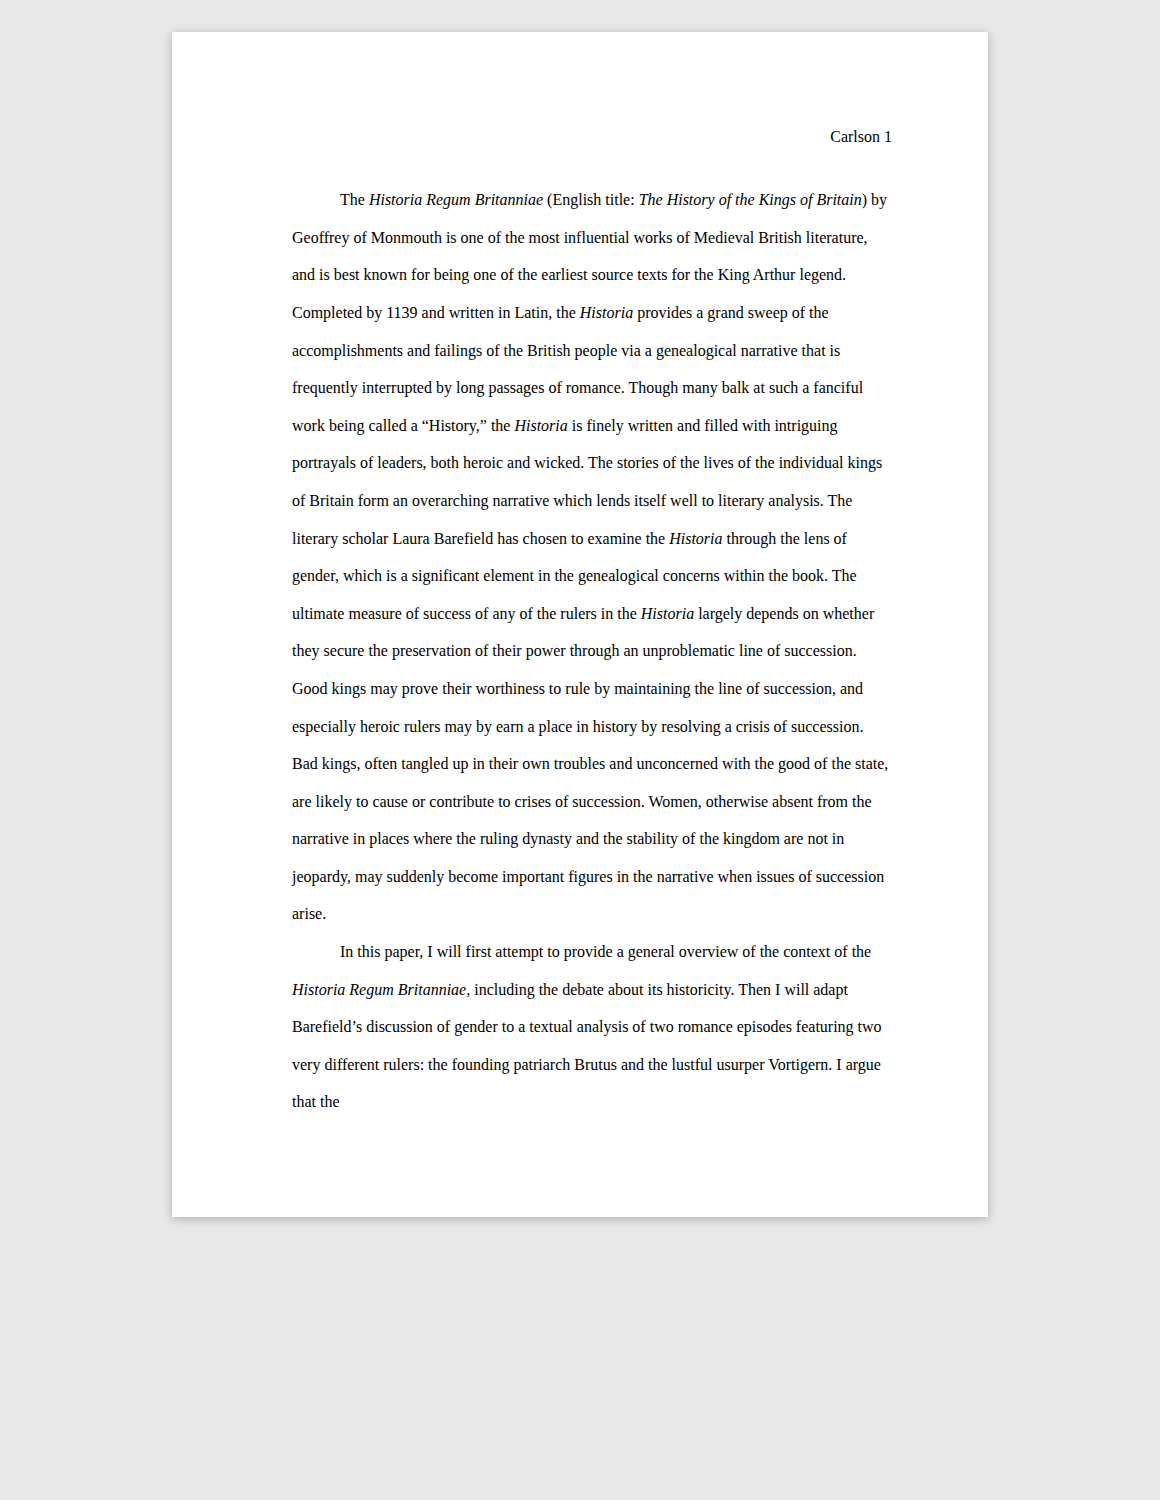Carlson 1
The Historia Regum Britanniae (English title: The History of the Kings of Britain) by Geoffrey of Monmouth is one of the most influential works of Medieval British literature, and is best known for being one of the earliest source texts for the King Arthur legend. Completed by 1139 and written in Latin, the Historia provides a grand sweep of the accomplishments and failings of the British people via a genealogical narrative that is frequently interrupted by long passages of romance. Though many balk at such a fanciful work being called a “History,” the Historia is finely written and filled with intriguing portrayals of leaders, both heroic and wicked. The stories of the lives of the individual kings of Britain form an overarching narrative which lends itself well to literary analysis. The literary scholar Laura Barefield has chosen to examine the Historia through the lens of gender, which is a significant element in the genealogical concerns within the book. The ultimate measure of success of any of the rulers in the Historia largely depends on whether they secure the preservation of their power through an unproblematic line of succession. Good kings may prove their worthiness to rule by maintaining the line of succession, and especially heroic rulers may by earn a place in history by resolving a crisis of succession. Bad kings, often tangled up in their own troubles and unconcerned with the good of the state, are likely to cause or contribute to crises of succession. Women, otherwise absent from the narrative in places where the ruling dynasty and the stability of the kingdom are not in jeopardy, may suddenly become important figures in the narrative when issues of succession arise.
In this paper, I will first attempt to provide a general overview of the context of the Historia Regum Britanniae, including the debate about its historicity. Then I will adapt Barefield’s discussion of gender to a textual analysis of two romance episodes featuring two very different rulers: the founding patriarch Brutus and the lustful usurper Vortigern. I argue that the